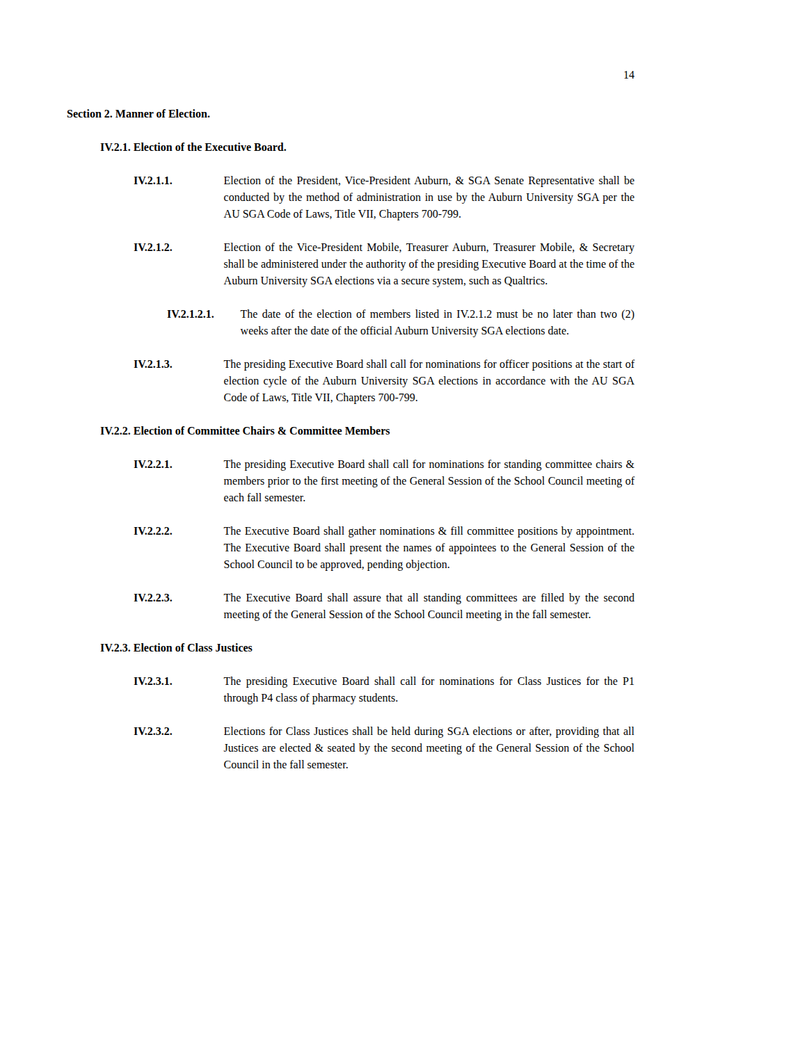14
Section 2. Manner of Election.
IV.2.1. Election of the Executive Board.
IV.2.1.1.
Election of the President, Vice-President Auburn, & SGA Senate Representative shall be conducted by the method of administration in use by the Auburn University SGA per the AU SGA Code of Laws, Title VII, Chapters 700-799.
IV.2.1.2.
Election of the Vice-President Mobile, Treasurer Auburn, Treasurer Mobile, & Secretary shall be administered under the authority of the presiding Executive Board at the time of the Auburn University SGA elections via a secure system, such as Qualtrics.
IV.2.1.2.1.
The date of the election of members listed in IV.2.1.2 must be no later than two (2) weeks after the date of the official Auburn University SGA elections date.
IV.2.1.3.
The presiding Executive Board shall call for nominations for officer positions at the start of election cycle of the Auburn University SGA elections in accordance with the AU SGA Code of Laws, Title VII, Chapters 700-799.
IV.2.2. Election of Committee Chairs & Committee Members
IV.2.2.1.
The presiding Executive Board shall call for nominations for standing committee chairs & members prior to the first meeting of the General Session of the School Council meeting of each fall semester.
IV.2.2.2.
The Executive Board shall gather nominations & fill committee positions by appointment. The Executive Board shall present the names of appointees to the General Session of the School Council to be approved, pending objection.
IV.2.2.3.
The Executive Board shall assure that all standing committees are filled by the second meeting of the General Session of the School Council meeting in the fall semester.
IV.2.3. Election of Class Justices
IV.2.3.1.
The presiding Executive Board shall call for nominations for Class Justices for the P1 through P4 class of pharmacy students.
IV.2.3.2.
Elections for Class Justices shall be held during SGA elections or after, providing that all Justices are elected & seated by the second meeting of the General Session of the School Council in the fall semester.